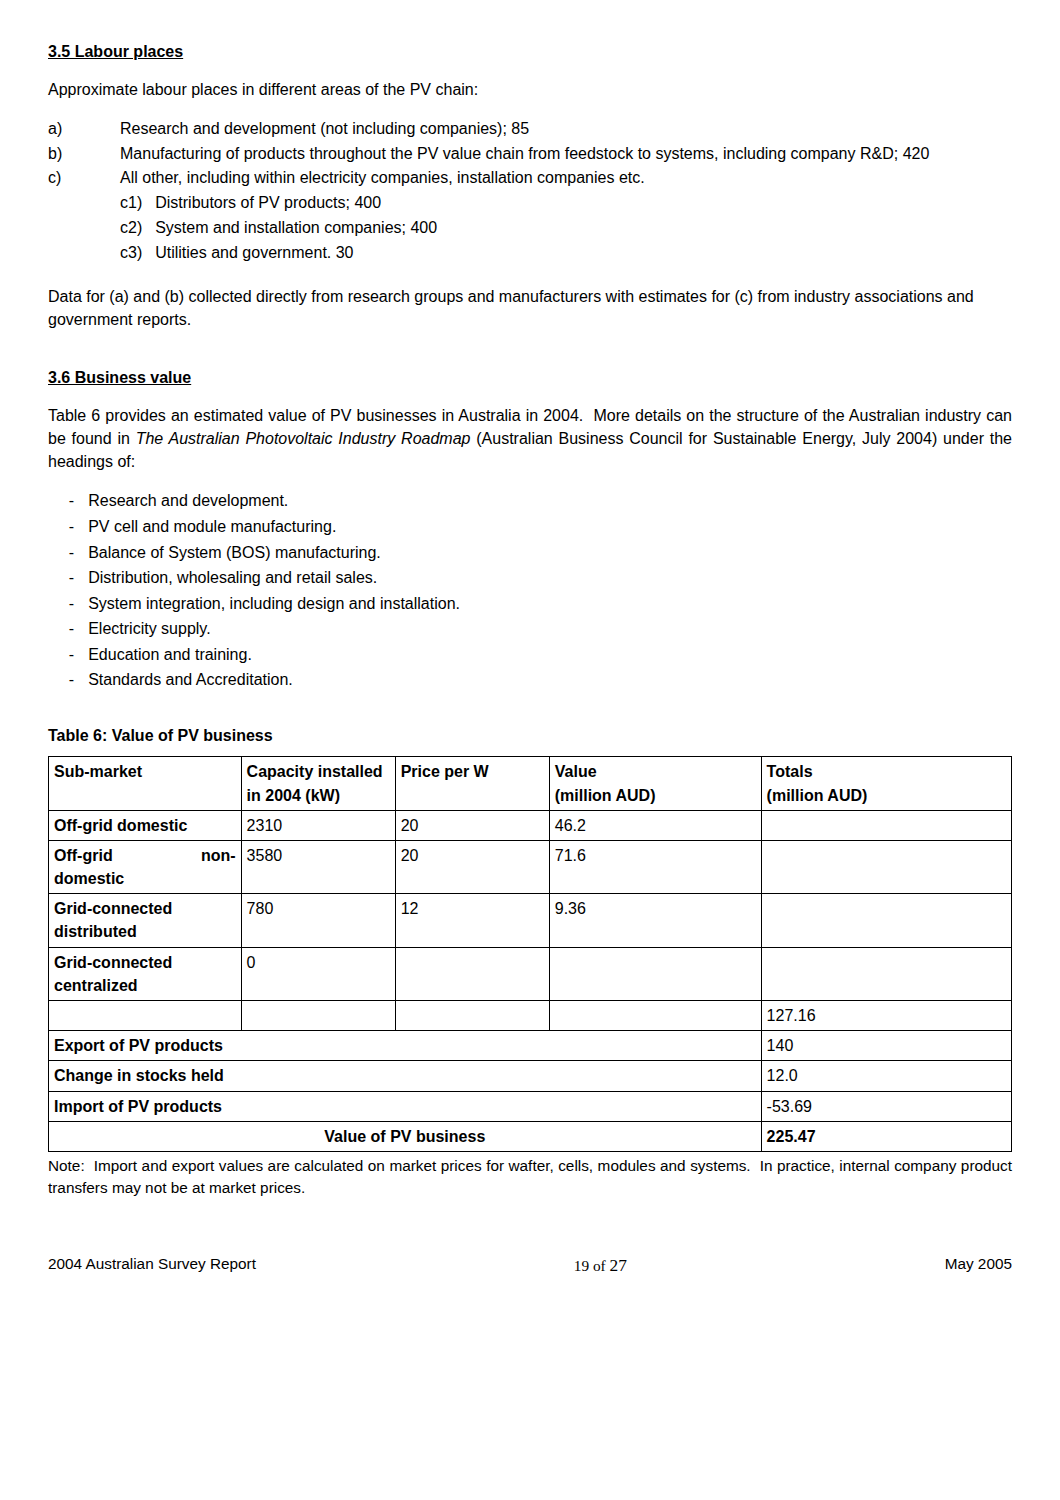3.5 Labour places
Approximate labour places in different areas of the PV chain:
a)
Research and development (not including companies); 85
b)
Manufacturing of products throughout the PV value chain from feedstock to systems, including company R&D; 420
c)
All other, including within electricity companies, installation companies etc.
c1)
Distributors of PV products; 400
c2)
System and installation companies; 400
c3)
Utilities and government. 30
Data for (a) and (b) collected directly from research groups and manufacturers with estimates for (c) from industry associations and government reports.
3.6 Business value
Table 6 provides an estimated value of PV businesses in Australia in 2004. More details on the structure of the Australian industry can be found in The Australian Photovoltaic Industry Roadmap (Australian Business Council for Sustainable Energy, July 2004) under the headings of:
Research and development.
PV cell and module manufacturing.
Balance of System (BOS) manufacturing.
Distribution, wholesaling and retail sales.
System integration, including design and installation.
Electricity supply.
Education and training.
Standards and Accreditation.
Table 6: Value of PV business
| Sub-market | Capacity installed in 2004 (kW) | Price per W | Value (million AUD) | Totals (million AUD) |
| --- | --- | --- | --- | --- |
| Off-grid domestic | 2310 | 20 | 46.2 | |
| Off-grid non- domestic | 3580 | 20 | 71.6 | |
| Grid-connected distributed | 780 | 12 | 9.36 | |
| Grid-connected centralized | 0 | | | |
| | | | | 127.16 |
| Export of PV products | 140 |
| Change in stocks held | 12.0 |
| Import of PV products | -53.69 |
| Value of PV business | 225.47 |
Note: Import and export values are calculated on market prices for wafter, cells, modules and systems. In practice, internal company product transfers may not be at market prices.
2004 Australian Survey Report
19 of 27
May 2005